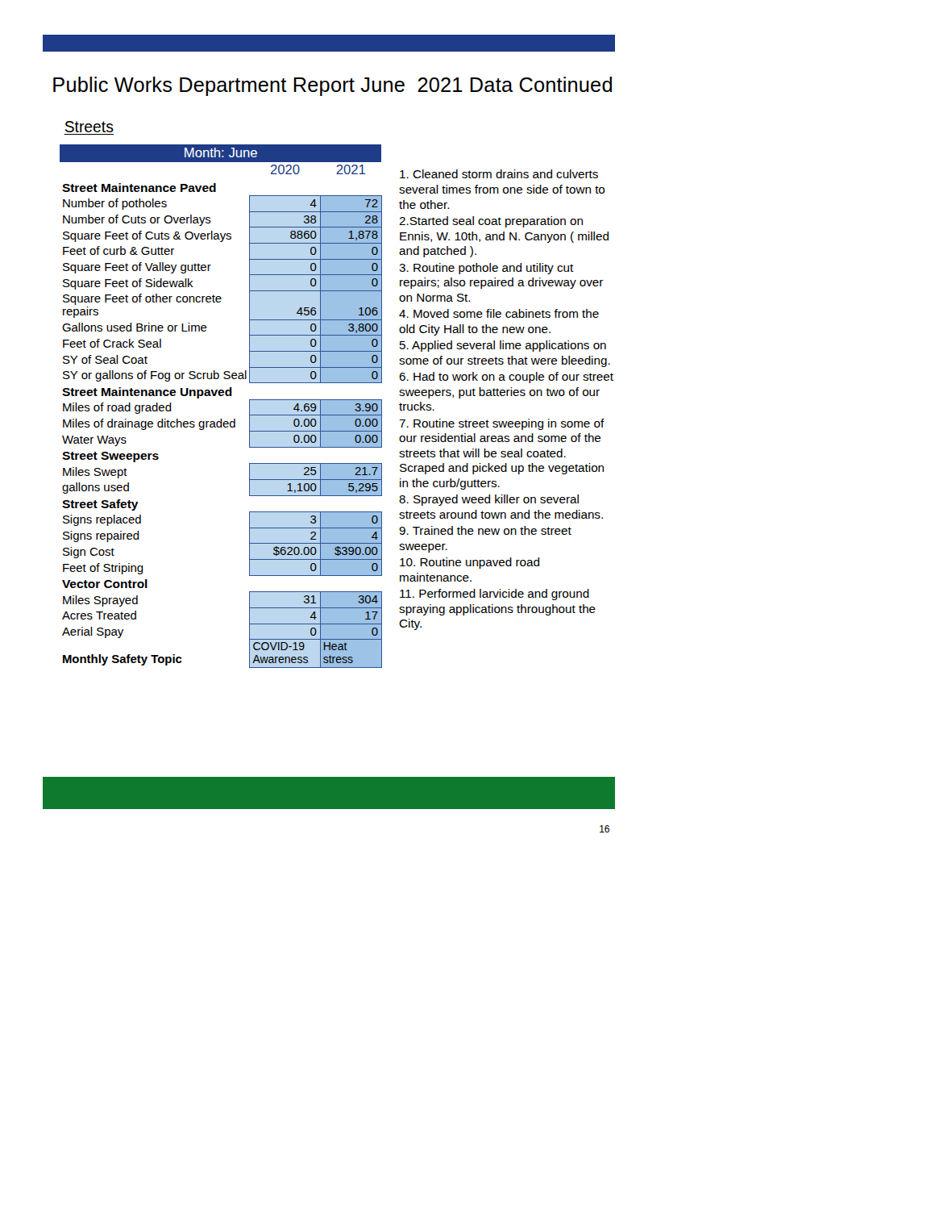Public Works Department Report June 2021 Data Continued
Streets
| Month: June |
| --- |
| | 2020 | 2021 |
| Street Maintenance Paved | | |
| Number of potholes | 4 | 72 |
| Number of Cuts or Overlays | 38 | 28 |
| Square Feet of Cuts & Overlays | 8860 | 1,878 |
| Feet of curb & Gutter | 0 | 0 |
| Square Feet of Valley gutter | 0 | 0 |
| Square Feet of Sidewalk | 0 | 0 |
| Square Feet of other concrete repairs | 456 | 106 |
| Gallons used Brine or Lime | 0 | 3,800 |
| Feet of Crack Seal | 0 | 0 |
| SY of Seal Coat | 0 | 0 |
| SY or gallons of Fog or Scrub Seal | 0 | 0 |
| Street Maintenance Unpaved | | |
| Miles of road graded | 4.69 | 3.90 |
| Miles of drainage ditches graded | 0.00 | 0.00 |
| Water Ways | 0.00 | 0.00 |
| Street Sweepers | | |
| Miles Swept | 25 | 21.7 |
| gallons used | 1,100 | 5,295 |
| Street Safety | | |
| Signs replaced | 3 | 0 |
| Signs repaired | 2 | 4 |
| Sign Cost | $620.00 | $390.00 |
| Feet of Striping | 0 | 0 |
| Vector Control | | |
| Miles Sprayed | 31 | 304 |
| Acres Treated | 4 | 17 |
| Aerial Spay | 0 | 0 |
| Monthly Safety Topic | COVID-19 Awareness | Heat stress |
1. Cleaned storm drains and culverts several times from one side of town to the other.
2.Started seal coat preparation on Ennis, W. 10th, and N. Canyon ( milled and patched ).
3. Routine pothole and utility cut repairs; also repaired a driveway over on Norma St.
4. Moved some file cabinets from the old City Hall to the new one.
5. Applied several lime applications on some of our streets that were bleeding.
6. Had to work on a couple of our street sweepers, put batteries on two of our trucks.
7. Routine street sweeping in some of our residential areas and some of the streets that will be seal coated. Scraped and picked up the vegetation in the curb/gutters.
8. Sprayed weed killer on several streets around town and the medians.
9. Trained the new on the street sweeper.
10. Routine unpaved road maintenance.
11. Performed larvicide and ground spraying applications throughout the City.
16